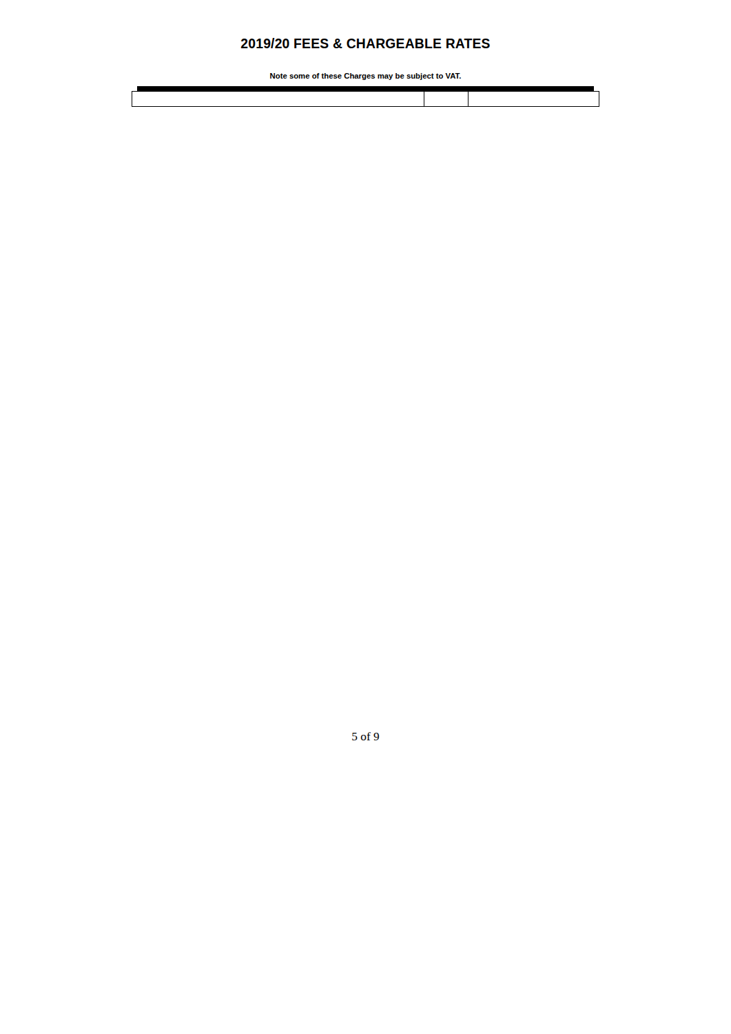2019/20 FEES & CHARGEABLE RATES
Note some of these Charges may be subject to VAT.
5 of 9